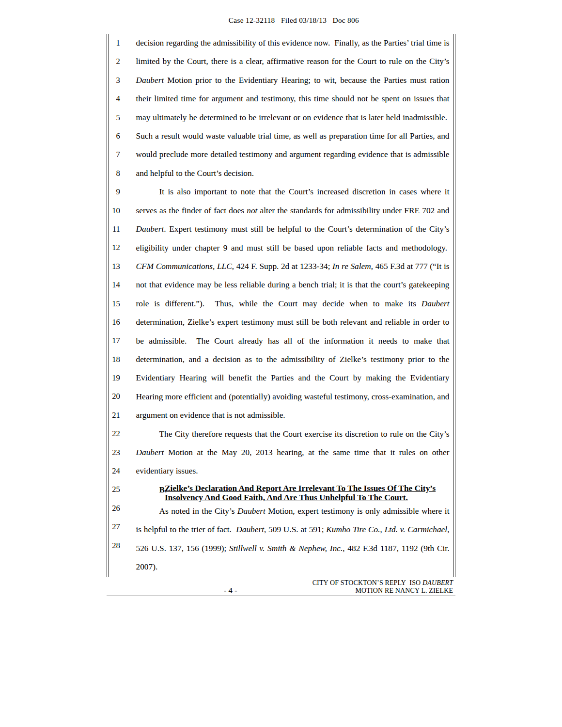Case 12-32118 Filed 03/18/13 Doc 806
1
2
3
4
5
6
7
8
9
10
11
12
13
14
15
16
17
18
19
20
21
22
23
24
25
26
27
28
decision regarding the admissibility of this evidence now. Finally, as the Parties’ trial time is limited by the Court, there is a clear, affirmative reason for the Court to rule on the City’s Daubert Motion prior to the Evidentiary Hearing; to wit, because the Parties must ration their limited time for argument and testimony, this time should not be spent on issues that may ultimately be determined to be irrelevant or on evidence that is later held inadmissible. Such a result would waste valuable trial time, as well as preparation time for all Parties, and would preclude more detailed testimony and argument regarding evidence that is admissible and helpful to the Court’s decision.
It is also important to note that the Court’s increased discretion in cases where it serves as the finder of fact does not alter the standards for admissibility under FRE 702 and Daubert. Expert testimony must still be helpful to the Court’s determination of the City’s eligibility under chapter 9 and must still be based upon reliable facts and methodology. CFM Communications, LLC, 424 F. Supp. 2d at 1233-34; In re Salem, 465 F.3d at 777 (“It is not that evidence may be less reliable during a bench trial; it is that the court’s gatekeeping role is different.”). Thus, while the Court may decide when to make its Daubert determination, Zielke’s expert testimony must still be both relevant and reliable in order to be admissible. The Court already has all of the information it needs to make that determination, and a decision as to the admissibility of Zielke’s testimony prior to the Evidentiary Hearing will benefit the Parties and the Court by making the Evidentiary Hearing more efficient and (potentially) avoiding wasteful testimony, cross-examination, and argument on evidence that is not admissible.
The City therefore requests that the Court exercise its discretion to rule on the City’s Daubert Motion at the May 20, 2013 hearing, at the same time that it rules on other evidentiary issues.
B.
Zielke’s Declaration And Report Are Irrelevant To The Issues Of The City’s Insolvency And Good Faith, And Are Thus Unhelpful To The Court.
As noted in the City’s Daubert Motion, expert testimony is only admissible where it is helpful to the trier of fact. Daubert, 509 U.S. at 591; Kumho Tire Co., Ltd. v. Carmichael, 526 U.S. 137, 156 (1999); Stillwell v. Smith & Nephew, Inc., 482 F.3d 1187, 1192 (9th Cir. 2007).
- 4 -
CITY OF STOCKTON’S REPLY ISO DAUBERT
MOTION RE NANCY L. ZIELKE